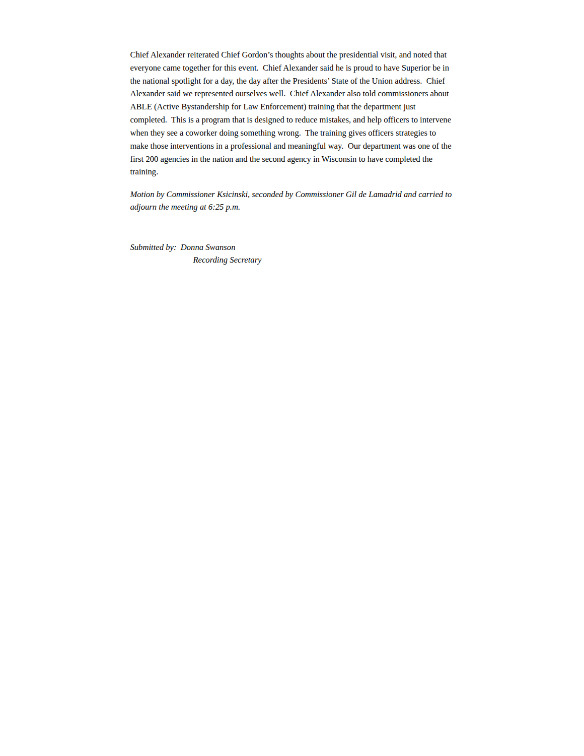Chief Alexander reiterated Chief Gordon’s thoughts about the presidential visit, and noted that everyone came together for this event. Chief Alexander said he is proud to have Superior be in the national spotlight for a day, the day after the Presidents’ State of the Union address. Chief Alexander said we represented ourselves well. Chief Alexander also told commissioners about ABLE (Active Bystandership for Law Enforcement) training that the department just completed. This is a program that is designed to reduce mistakes, and help officers to intervene when they see a coworker doing something wrong. The training gives officers strategies to make those interventions in a professional and meaningful way. Our department was one of the first 200 agencies in the nation and the second agency in Wisconsin to have completed the training.
Motion by Commissioner Ksicinski, seconded by Commissioner Gil de Lamadrid and carried to adjourn the meeting at 6:25 p.m.
Submitted by: Donna Swanson Recording Secretary